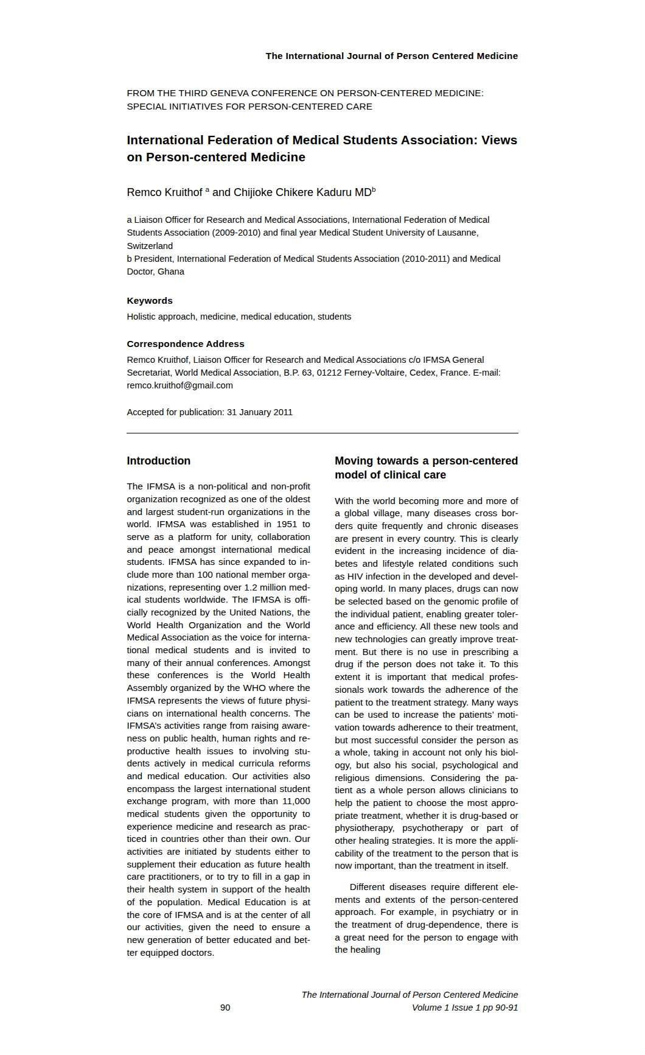The International Journal of Person Centered Medicine
FROM THE THIRD GENEVA CONFERENCE ON PERSON-CENTERED MEDICINE:
SPECIAL INITIATIVES FOR PERSON-CENTERED CARE
International Federation of Medical Students Association: Views on Person-centered Medicine
Remco Kruithof a and Chijioke Chikere Kaduru MDb
a Liaison Officer for Research and Medical Associations, International Federation of Medical Students Association (2009-2010) and final year Medical Student University of Lausanne, Switzerland
b President, International Federation of Medical Students Association (2010-2011) and Medical Doctor, Ghana
Keywords
Holistic approach, medicine, medical education, students
Correspondence Address
Remco Kruithof, Liaison Officer for Research and Medical Associations c/o IFMSA General Secretariat, World Medical Association, B.P. 63, 01212 Ferney-Voltaire, Cedex, France. E-mail: remco.kruithof@gmail.com
Accepted for publication: 31 January 2011
Introduction
The IFMSA is a non-political and non-profit organization recognized as one of the oldest and largest student-run organizations in the world. IFMSA was established in 1951 to serve as a platform for unity, collaboration and peace amongst international medical students. IFMSA has since expanded to include more than 100 national member organizations, representing over 1.2 million medical students worldwide. The IFMSA is officially recognized by the United Nations, the World Health Organization and the World Medical Association as the voice for international medical students and is invited to many of their annual conferences. Amongst these conferences is the World Health Assembly organized by the WHO where the IFMSA represents the views of future physicians on international health concerns. The IFMSA’s activities range from raising awareness on public health, human rights and reproductive health issues to involving students actively in medical curricula reforms and medical education. Our activities also encompass the largest international student exchange program, with more than 11,000 medical students given the opportunity to experience medicine and research as practiced in countries other than their own. Our activities are initiated by students either to supplement their education as future health care practitioners, or to try to fill in a gap in their health system in support of the health of the population. Medical Education is at the core of IFMSA and is at the center of all our activities, given the need to ensure a new generation of better educated and better equipped doctors.
Moving towards a person-centered model of clinical care
With the world becoming more and more of a global village, many diseases cross borders quite frequently and chronic diseases are present in every country. This is clearly evident in the increasing incidence of diabetes and lifestyle related conditions such as HIV infection in the developed and developing world. In many places, drugs can now be selected based on the genomic profile of the individual patient, enabling greater tolerance and efficiency. All these new tools and new technologies can greatly improve treatment. But there is no use in prescribing a drug if the person does not take it. To this extent it is important that medical professionals work towards the adherence of the patient to the treatment strategy. Many ways can be used to increase the patients’ motivation towards adherence to their treatment, but most successful consider the person as a whole, taking in account not only his biology, but also his social, psychological and religious dimensions. Considering the patient as a whole person allows clinicians to help the patient to choose the most appropriate treatment, whether it is drug-based or physiotherapy, psychotherapy or part of other healing strategies. It is more the applicability of the treatment to the person that is now important, than the treatment in itself.
Different diseases require different elements and extents of the person-centered approach. For example, in psychiatry or in the treatment of drug-dependence, there is a great need for the person to engage with the healing
90
The International Journal of Person Centered Medicine
Volume 1 Issue 1 pp 90-91